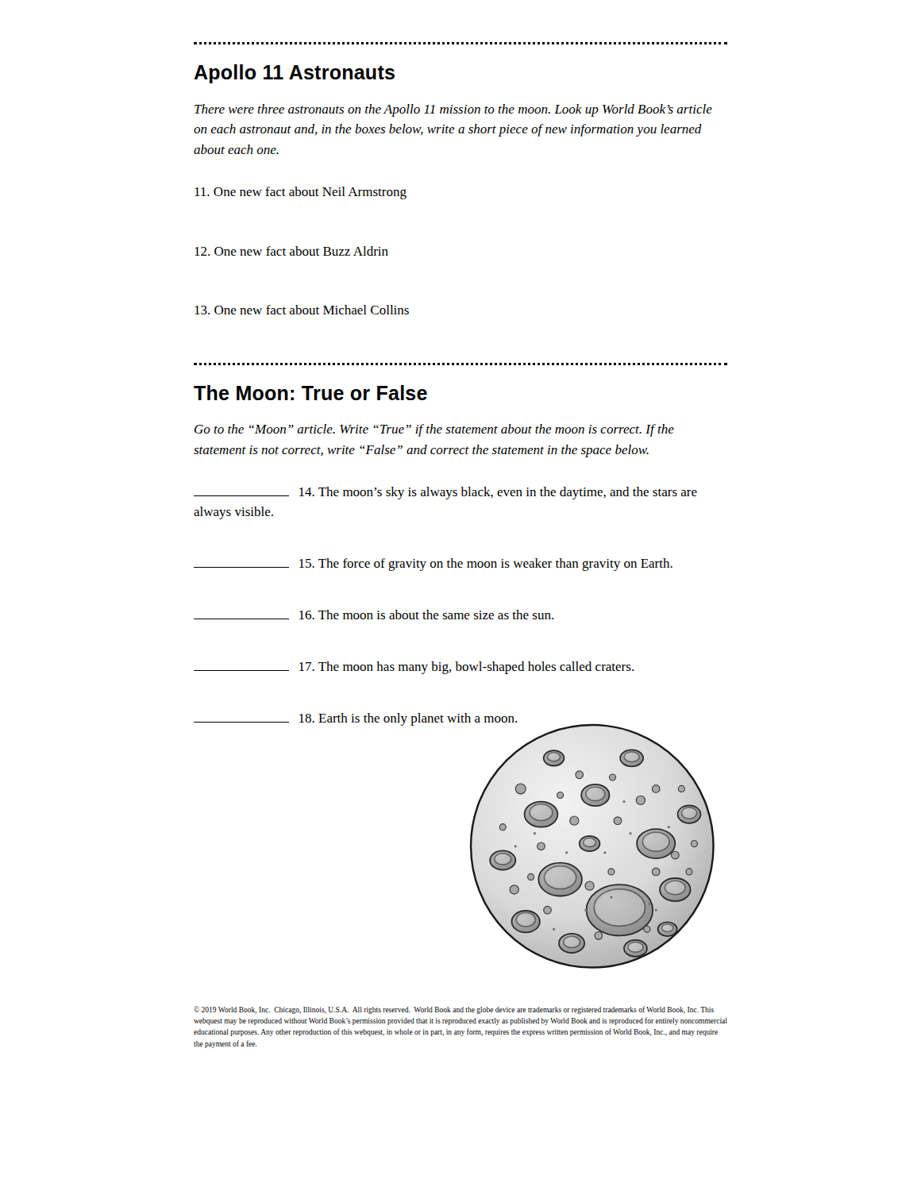Apollo 11 Astronauts
There were three astronauts on the Apollo 11 mission to the moon. Look up World Book’s article on each astronaut and, in the boxes below, write a short piece of new information you learned about each one.
11. One new fact about Neil Armstrong
12. One new fact about Buzz Aldrin
13. One new fact about Michael Collins
The Moon: True or False
Go to the “Moon” article. Write “True” if the statement about the moon is correct. If the statement is not correct, write “False” and correct the statement in the space below.
14. The moon’s sky is always black, even in the daytime, and the stars are always visible.
15. The force of gravity on the moon is weaker than gravity on Earth.
16. The moon is about the same size as the sun.
17. The moon has many big, bowl-shaped holes called craters.
18. Earth is the only planet with a moon.
© 2019 World Book, Inc. Chicago, Illinois, U.S.A. All rights reserved. World Book and the globe device are trademarks or registered trademarks of World Book, Inc. This webquest may be reproduced without World Book’s permission provided that it is reproduced exactly as published by World Book and is reproduced for entirely noncommercial educational purposes. Any other reproduction of this webquest, in whole or in part, in any form, requires the express written permission of World Book, Inc., and may require the payment of a fee.